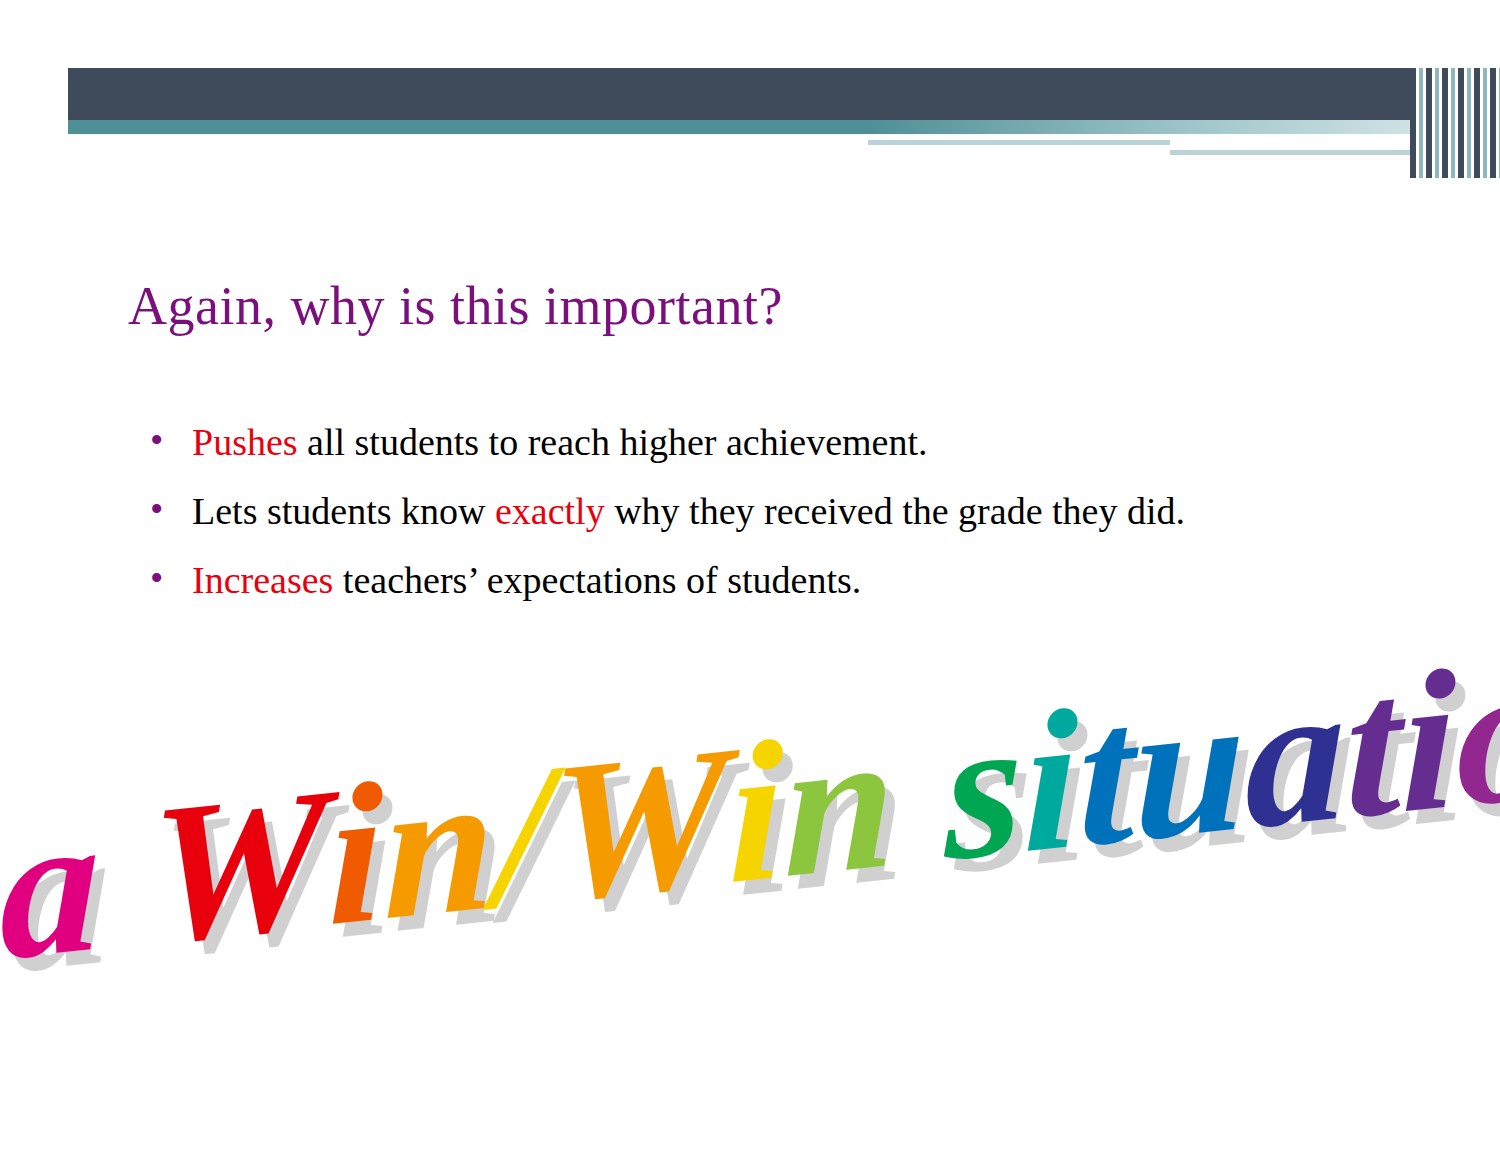Again, why is this important?
Pushes all students to reach higher achievement.
Lets students know exactly why they received the grade they did.
Increases teachers’ expectations of students.
a Win/Win situation!